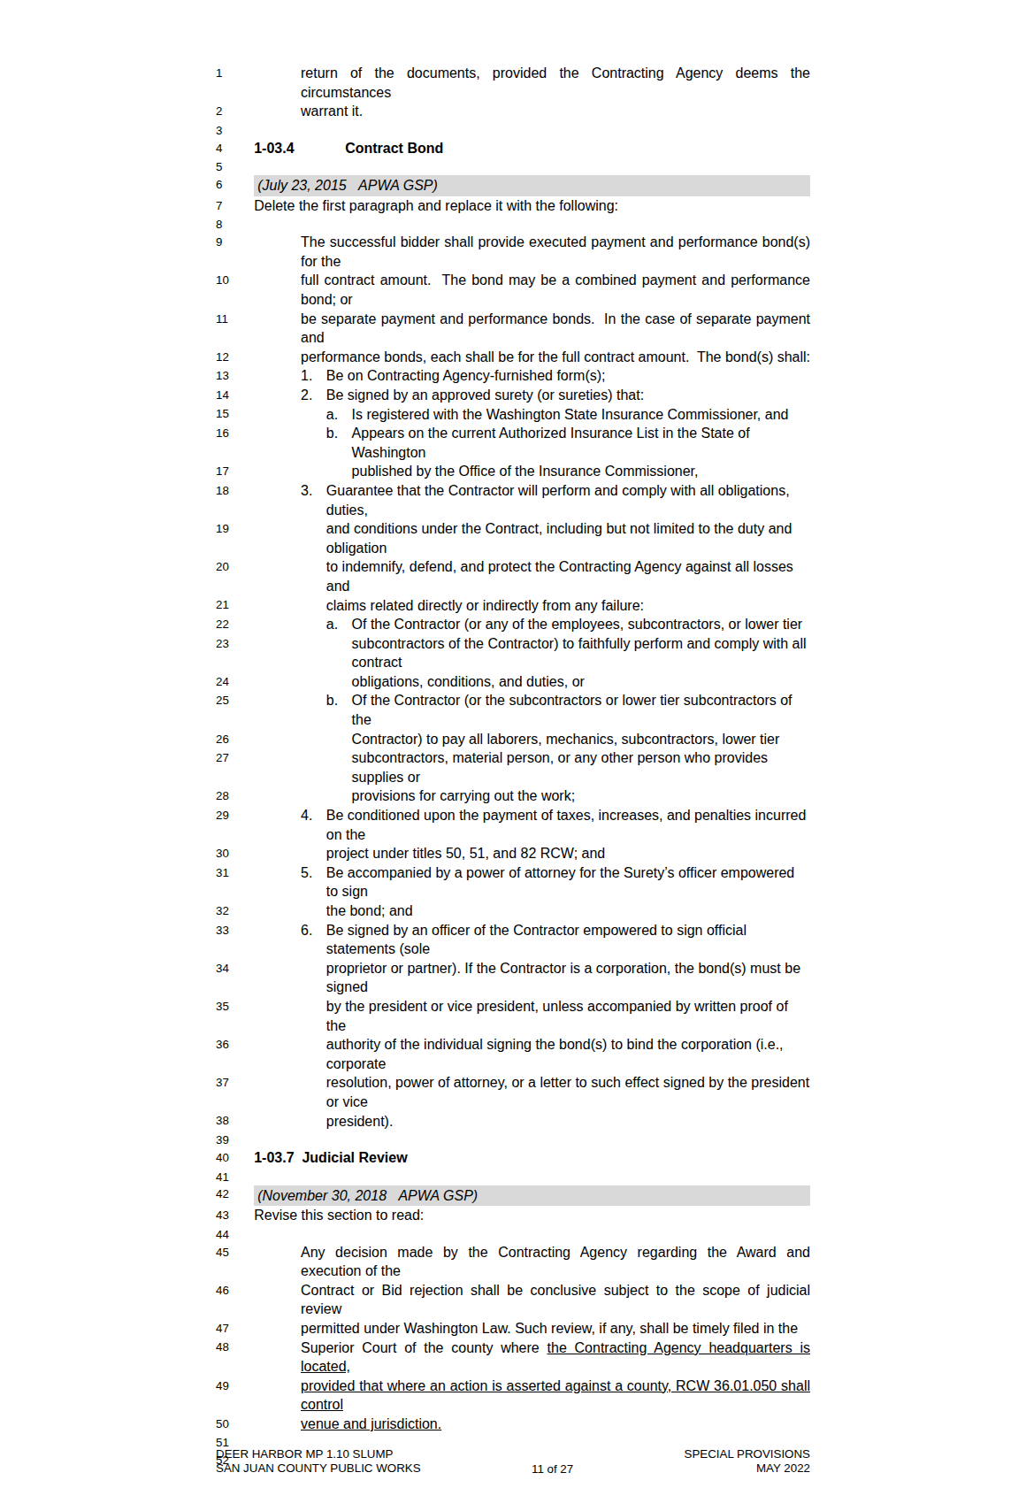1
return of the documents, provided the Contracting Agency deems the circumstances
2
warrant it.
3
4
1-03.4 Contract Bond
5
6
(July 23, 2015 APWA GSP)
7
Delete the first paragraph and replace it with the following:
8
9
The successful bidder shall provide executed payment and performance bond(s) for the
10
full contract amount. The bond may be a combined payment and performance bond; or
11
be separate payment and performance bonds. In the case of separate payment and
12
performance bonds, each shall be for the full contract amount. The bond(s) shall:
13
1.
Be on Contracting Agency-furnished form(s);
14
2.
Be signed by an approved surety (or sureties) that:
15
a.
Is registered with the Washington State Insurance Commissioner, and
16
b.
Appears on the current Authorized Insurance List in the State of Washington
17
published by the Office of the Insurance Commissioner,
18
3.
Guarantee that the Contractor will perform and comply with all obligations, duties,
19
and conditions under the Contract, including but not limited to the duty and obligation
20
to indemnify, defend, and protect the Contracting Agency against all losses and
21
claims related directly or indirectly from any failure:
22
a.
Of the Contractor (or any of the employees, subcontractors, or lower tier
23
subcontractors of the Contractor) to faithfully perform and comply with all contract
24
obligations, conditions, and duties, or
25
b.
Of the Contractor (or the subcontractors or lower tier subcontractors of the
26
Contractor) to pay all laborers, mechanics, subcontractors, lower tier
27
subcontractors, material person, or any other person who provides supplies or
28
provisions for carrying out the work;
29
4.
Be conditioned upon the payment of taxes, increases, and penalties incurred on the
30
project under titles 50, 51, and 82 RCW; and
31
5.
Be accompanied by a power of attorney for the Surety’s officer empowered to sign
32
the bond; and
33
6.
Be signed by an officer of the Contractor empowered to sign official statements (sole
34
proprietor or partner). If the Contractor is a corporation, the bond(s) must be signed
35
by the president or vice president, unless accompanied by written proof of the
36
authority of the individual signing the bond(s) to bind the corporation (i.e., corporate
37
resolution, power of attorney, or a letter to such effect signed by the president or vice
38
president).
39
40
1-03.7 Judicial Review
41
42
(November 30, 2018 APWA GSP)
43
Revise this section to read:
44
45
Any decision made by the Contracting Agency regarding the Award and execution of the
46
Contract or Bid rejection shall be conclusive subject to the scope of judicial review
47
permitted under Washington Law. Such review, if any, shall be timely filed in the
48
Superior Court of the county where the Contracting Agency headquarters is located,
49
provided that where an action is asserted against a county, RCW 36.01.050 shall control
50
venue and jurisdiction.
51
52
DEER HARBOR MP 1.10 SLUMP
SAN JUAN COUNTY PUBLIC WORKS
11 of 27
SPECIAL PROVISIONS
MAY 2022